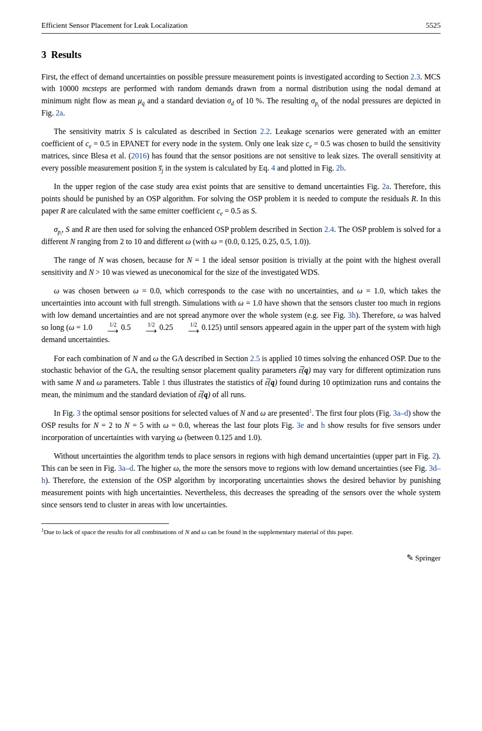Efficient Sensor Placement for Leak Localization 5525
3 Results
First, the effect of demand uncertainties on possible pressure measurement points is investigated according to Section 2.3. MCS with 10000 mcsteps are performed with random demands drawn from a normal distribution using the nodal demand at minimum night flow as mean μq and a standard deviation σd of 10 %. The resulting σpi of the nodal pressures are depicted in Fig. 2a.
The sensitivity matrix S is calculated as described in Section 2.2. Leakage scenarios were generated with an emitter coefficient of ce = 0.5 in EPANET for every node in the system. Only one leak size ce = 0.5 was chosen to build the sensitivity matrices, since Blesa et al. (2016) has found that the sensor positions are not sensitive to leak sizes. The overall sensitivity at every possible measurement position s̅j in the system is calculated by Eq. 4 and plotted in Fig. 2b.
In the upper region of the case study area exist points that are sensitive to demand uncertainties Fig. 2a. Therefore, this points should be punished by an OSP algorithm. For solving the OSP problem it is needed to compute the residuals R. In this paper R are calculated with the same emitter coefficient ce = 0.5 as S.
σpi, S and R are then used for solving the enhanced OSP problem described in Section 2.4. The OSP problem is solved for a different N ranging from 2 to 10 and different ω (with ω = (0.0, 0.125, 0.25, 0.5, 1.0)).
The range of N was chosen, because for N = 1 the ideal sensor position is trivially at the point with the highest overall sensitivity and N > 10 was viewed as uneconomical for the size of the investigated WDS.
ω was chosen between ω = 0.0, which corresponds to the case with no uncertainties, and ω = 1.0, which takes the uncertainties into account with full strength. Simulations with ω = 1.0 have shown that the sensors cluster too much in regions with low demand uncertainties and are not spread anymore over the whole system (e.g. see Fig. 3h). Therefore, ω was halved so long (ω = 1.0 1/2⟶ 0.5 1/2⟶ 0.25 1/2⟶ 0.125) until sensors appeared again in the upper part of the system with high demand uncertainties.
For each combination of N and ω the GA described in Section 2.5 is applied 10 times solving the enhanced OSP. Due to the stochastic behavior of the GA, the resulting sensor placement quality parameters ε̅(q) may vary for different optimization runs with same N and ω parameters. Table 1 thus illustrates the statistics of ε̅(q) found during 10 optimization runs and contains the mean, the minimum and the standard deviation of ε̅(q) of all runs.
In Fig. 3 the optimal sensor positions for selected values of N and ω are presented1. The first four plots (Fig. 3a–d) show the OSP results for N = 2 to N = 5 with ω = 0.0, whereas the last four plots Fig. 3e and h show results for five sensors under incorporation of uncertainties with varying ω (between 0.125 and 1.0).
Without uncertainties the algorithm tends to place sensors in regions with high demand uncertainties (upper part in Fig. 2). This can be seen in Fig. 3a–d. The higher ω, the more the sensors move to regions with low demand uncertainties (see Fig. 3d–h). Therefore, the extension of the OSP algorithm by incorporating uncertainties shows the desired behavior by punishing measurement points with high uncertainties. Nevertheless, this decreases the spreading of the sensors over the whole system since sensors tend to cluster in areas with low uncertainties.
1Due to lack of space the results for all combinations of N and ω can be found in the supplementary material of this paper.
✎Springer